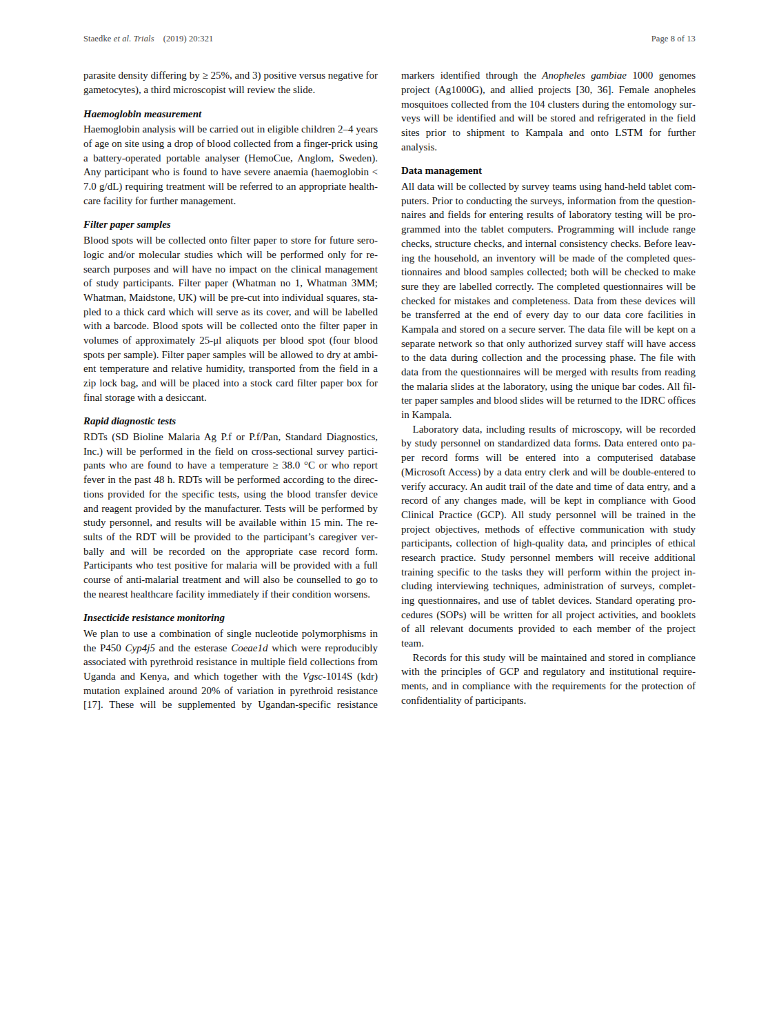Staedke et al. Trials (2019) 20:321
Page 8 of 13
parasite density differing by ≥ 25%, and 3) positive versus negative for gametocytes), a third microscopist will review the slide.
Haemoglobin measurement
Haemoglobin analysis will be carried out in eligible children 2–4 years of age on site using a drop of blood collected from a finger-prick using a battery-operated portable analyser (HemoCue, Anglom, Sweden). Any participant who is found to have severe anaemia (haemoglobin < 7.0 g/dL) requiring treatment will be referred to an appropriate healthcare facility for further management.
Filter paper samples
Blood spots will be collected onto filter paper to store for future serologic and/or molecular studies which will be performed only for research purposes and will have no impact on the clinical management of study participants. Filter paper (Whatman no 1, Whatman 3MM; Whatman, Maidstone, UK) will be pre-cut into individual squares, stapled to a thick card which will serve as its cover, and will be labelled with a barcode. Blood spots will be collected onto the filter paper in volumes of approximately 25-μl aliquots per blood spot (four blood spots per sample). Filter paper samples will be allowed to dry at ambient temperature and relative humidity, transported from the field in a zip lock bag, and will be placed into a stock card filter paper box for final storage with a desiccant.
Rapid diagnostic tests
RDTs (SD Bioline Malaria Ag P.f or P.f/Pan, Standard Diagnostics, Inc.) will be performed in the field on cross-sectional survey participants who are found to have a temperature ≥ 38.0 °C or who report fever in the past 48 h. RDTs will be performed according to the directions provided for the specific tests, using the blood transfer device and reagent provided by the manufacturer. Tests will be performed by study personnel, and results will be available within 15 min. The results of the RDT will be provided to the participant’s caregiver verbally and will be recorded on the appropriate case record form. Participants who test positive for malaria will be provided with a full course of anti-malarial treatment and will also be counselled to go to the nearest healthcare facility immediately if their condition worsens.
Insecticide resistance monitoring
We plan to use a combination of single nucleotide polymorphisms in the P450 Cyp4j5 and the esterase Coeae1d which were reproducibly associated with pyrethroid resistance in multiple field collections from Uganda and Kenya, and which together with the Vgsc-1014S (kdr) mutation explained around 20% of variation in pyrethroid resistance [17]. These will be supplemented by Ugandan-specific resistance markers identified through the Anopheles gambiae 1000 genomes project (Ag1000G), and allied projects [30, 36]. Female anopheles mosquitoes collected from the 104 clusters during the entomology surveys will be identified and will be stored and refrigerated in the field sites prior to shipment to Kampala and onto LSTM for further analysis.
Data management
All data will be collected by survey teams using hand-held tablet computers. Prior to conducting the surveys, information from the questionnaires and fields for entering results of laboratory testing will be programmed into the tablet computers. Programming will include range checks, structure checks, and internal consistency checks. Before leaving the household, an inventory will be made of the completed questionnaires and blood samples collected; both will be checked to make sure they are labelled correctly. The completed questionnaires will be checked for mistakes and completeness. Data from these devices will be transferred at the end of every day to our data core facilities in Kampala and stored on a secure server. The data file will be kept on a separate network so that only authorized survey staff will have access to the data during collection and the processing phase. The file with data from the questionnaires will be merged with results from reading the malaria slides at the laboratory, using the unique bar codes. All filter paper samples and blood slides will be returned to the IDRC offices in Kampala.
Laboratory data, including results of microscopy, will be recorded by study personnel on standardized data forms. Data entered onto paper record forms will be entered into a computerised database (Microsoft Access) by a data entry clerk and will be double-entered to verify accuracy. An audit trail of the date and time of data entry, and a record of any changes made, will be kept in compliance with Good Clinical Practice (GCP). All study personnel will be trained in the project objectives, methods of effective communication with study participants, collection of high-quality data, and principles of ethical research practice. Study personnel members will receive additional training specific to the tasks they will perform within the project including interviewing techniques, administration of surveys, completing questionnaires, and use of tablet devices. Standard operating procedures (SOPs) will be written for all project activities, and booklets of all relevant documents provided to each member of the project team.
Records for this study will be maintained and stored in compliance with the principles of GCP and regulatory and institutional requirements, and in compliance with the requirements for the protection of confidentiality of participants.